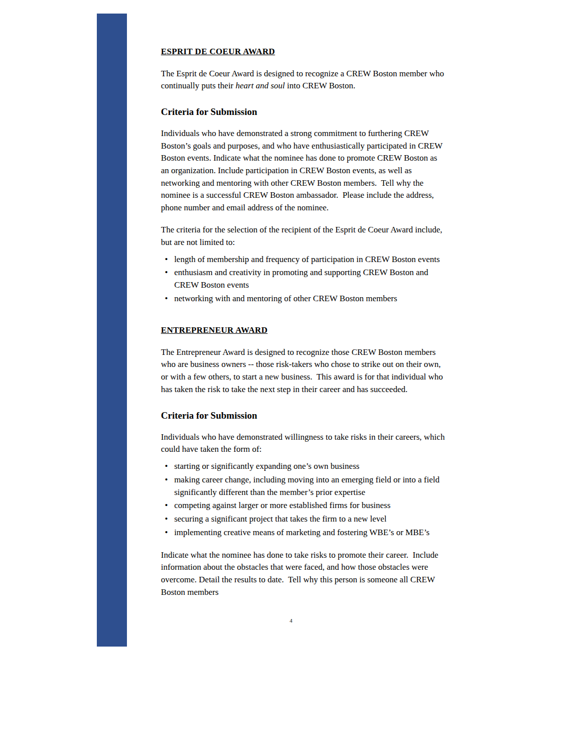ESPRIT DE COEUR AWARD
The Esprit de Coeur Award is designed to recognize a CREW Boston member who continually puts their heart and soul into CREW Boston.
Criteria for Submission
Individuals who have demonstrated a strong commitment to furthering CREW Boston’s goals and purposes, and who have enthusiastically participated in CREW Boston events. Indicate what the nominee has done to promote CREW Boston as an organization. Include participation in CREW Boston events, as well as networking and mentoring with other CREW Boston members. Tell why the nominee is a successful CREW Boston ambassador. Please include the address, phone number and email address of the nominee.
The criteria for the selection of the recipient of the Esprit de Coeur Award include, but are not limited to:
length of membership and frequency of participation in CREW Boston events
enthusiasm and creativity in promoting and supporting CREW Boston and CREW Boston events
networking with and mentoring of other CREW Boston members
ENTREPRENEUR AWARD
The Entrepreneur Award is designed to recognize those CREW Boston members who are business owners -- those risk-takers who chose to strike out on their own, or with a few others, to start a new business. This award is for that individual who has taken the risk to take the next step in their career and has succeeded.
Criteria for Submission
Individuals who have demonstrated willingness to take risks in their careers, which could have taken the form of:
starting or significantly expanding one’s own business
making career change, including moving into an emerging field or into a field significantly different than the member’s prior expertise
competing against larger or more established firms for business
securing a significant project that takes the firm to a new level
implementing creative means of marketing and fostering WBE’s or MBE’s
Indicate what the nominee has done to take risks to promote their career. Include information about the obstacles that were faced, and how those obstacles were overcome. Detail the results to date. Tell why this person is someone all CREW Boston members
4